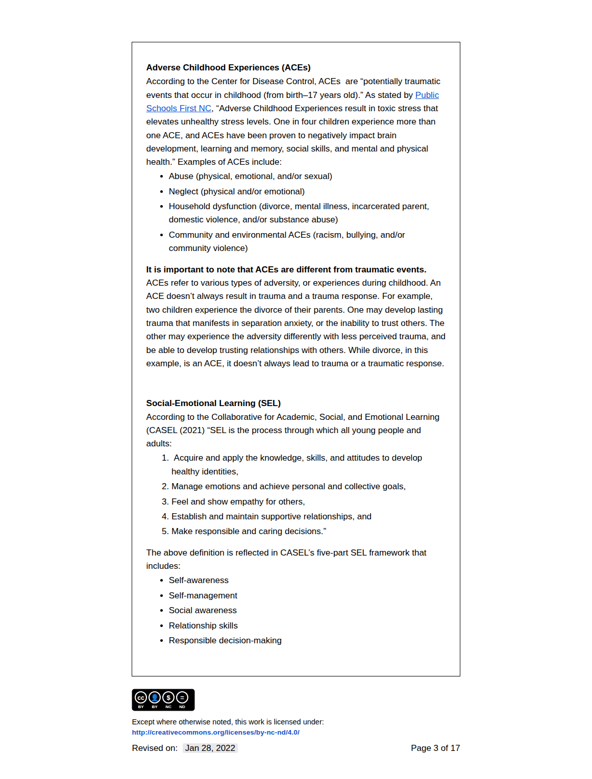Adverse Childhood Experiences (ACEs)
According to the Center for Disease Control, ACEs are “potentially traumatic events that occur in childhood (from birth–17 years old).” As stated by Public Schools First NC, “Adverse Childhood Experiences result in toxic stress that elevates unhealthy stress levels. One in four children experience more than one ACE, and ACEs have been proven to negatively impact brain development, learning and memory, social skills, and mental and physical health.” Examples of ACEs include:
Abuse (physical, emotional, and/or sexual)
Neglect (physical and/or emotional)
Household dysfunction (divorce, mental illness, incarcerated parent, domestic violence, and/or substance abuse)
Community and environmental ACEs (racism, bullying, and/or community violence)
It is important to note that ACEs are different from traumatic events. ACEs refer to various types of adversity, or experiences during childhood. An ACE doesn’t always result in trauma and a trauma response. For example, two children experience the divorce of their parents. One may develop lasting trauma that manifests in separation anxiety, or the inability to trust others. The other may experience the adversity differently with less perceived trauma, and be able to develop trusting relationships with others. While divorce, in this example, is an ACE, it doesn’t always lead to trauma or a traumatic response.
Social-Emotional Learning (SEL)
According to the Collaborative for Academic, Social, and Emotional Learning (CASEL (2021) “SEL is the process through which all young people and adults:
Acquire and apply the knowledge, skills, and attitudes to develop healthy identities,
Manage emotions and achieve personal and collective goals,
Feel and show empathy for others,
Establish and maintain supportive relationships, and
Make responsible and caring decisions.”
The above definition is reflected in CASEL’s five-part SEL framework that includes:
Self-awareness
Self-management
Social awareness
Relationship skills
Responsible decision-making
cc 👤 $ = BY BY NC ND
Except where otherwise noted, this work is licensed under:
http://creativecommons.org/licenses/by-nc-nd/4.0/
Revised on: Jan 28, 2022 Page 3 of 17